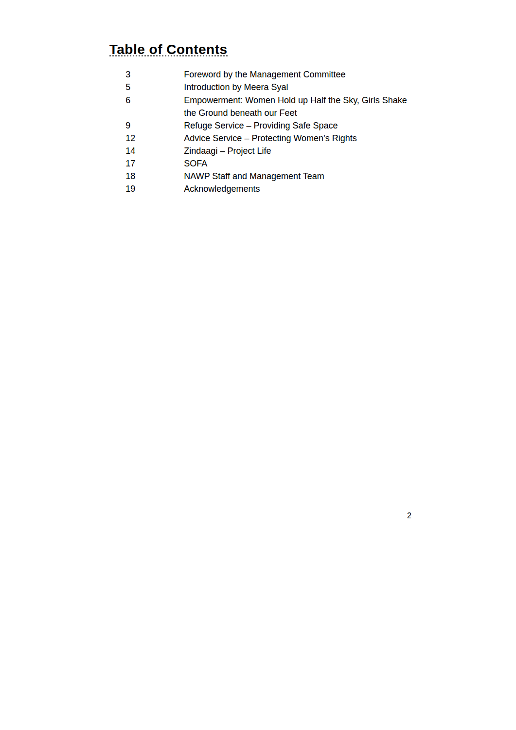Table of Contents
| 3 | Foreword by the Management Committee |
| 5 | Introduction by Meera Syal |
| 6 | Empowerment: Women Hold up Half the Sky, Girls Shake the Ground beneath our Feet |
| 9 | Refuge Service – Providing Safe Space |
| 12 | Advice Service – Protecting Women’s Rights |
| 14 | Zindaagi – Project Life |
| 17 | SOFA |
| 18 | NAWP Staff and Management Team |
| 19 | Acknowledgements |
2